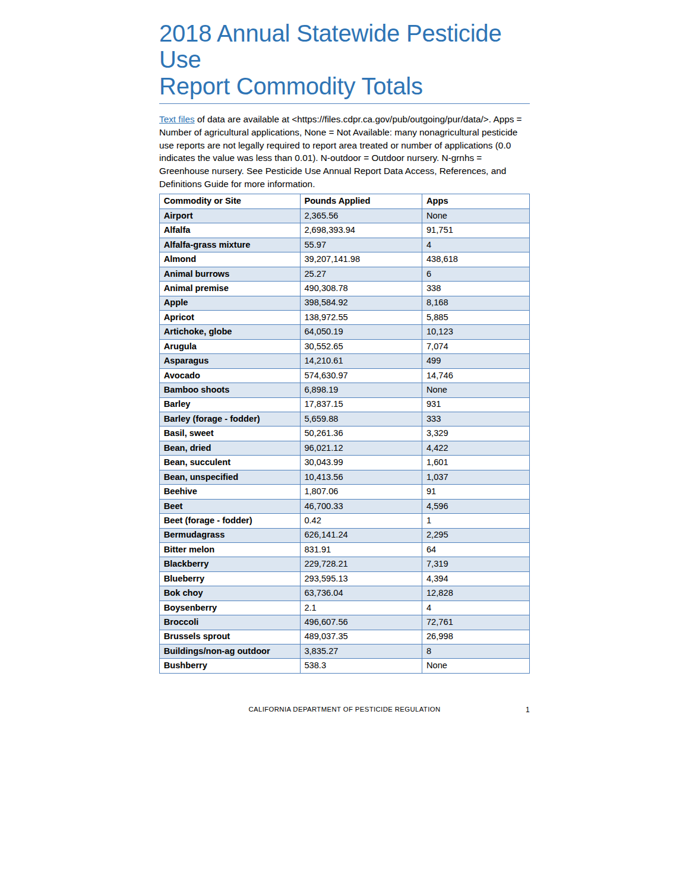2018 Annual Statewide Pesticide Use
Report Commodity Totals
Text files of data are available at <https://files.cdpr.ca.gov/pub/outgoing/pur/data/>. Apps = Number of agricultural applications, None = Not Available: many nonagricultural pesticide use reports are not legally required to report area treated or number of applications (0.0 indicates the value was less than 0.01). N-outdoor = Outdoor nursery. N-grnhs = Greenhouse nursery. See Pesticide Use Annual Report Data Access, References, and Definitions Guide for more information.
| Commodity or Site | Pounds Applied | Apps |
| --- | --- | --- |
| Airport | 2,365.56 | None |
| Alfalfa | 2,698,393.94 | 91,751 |
| Alfalfa-grass mixture | 55.97 | 4 |
| Almond | 39,207,141.98 | 438,618 |
| Animal burrows | 25.27 | 6 |
| Animal premise | 490,308.78 | 338 |
| Apple | 398,584.92 | 8,168 |
| Apricot | 138,972.55 | 5,885 |
| Artichoke, globe | 64,050.19 | 10,123 |
| Arugula | 30,552.65 | 7,074 |
| Asparagus | 14,210.61 | 499 |
| Avocado | 574,630.97 | 14,746 |
| Bamboo shoots | 6,898.19 | None |
| Barley | 17,837.15 | 931 |
| Barley (forage - fodder) | 5,659.88 | 333 |
| Basil, sweet | 50,261.36 | 3,329 |
| Bean, dried | 96,021.12 | 4,422 |
| Bean, succulent | 30,043.99 | 1,601 |
| Bean, unspecified | 10,413.56 | 1,037 |
| Beehive | 1,807.06 | 91 |
| Beet | 46,700.33 | 4,596 |
| Beet (forage - fodder) | 0.42 | 1 |
| Bermudagrass | 626,141.24 | 2,295 |
| Bitter melon | 831.91 | 64 |
| Blackberry | 229,728.21 | 7,319 |
| Blueberry | 293,595.13 | 4,394 |
| Bok choy | 63,736.04 | 12,828 |
| Boysenberry | 2.1 | 4 |
| Broccoli | 496,607.56 | 72,761 |
| Brussels sprout | 489,037.35 | 26,998 |
| Buildings/non-ag outdoor | 3,835.27 | 8 |
| Bushberry | 538.3 | None |
CALIFORNIA DEPARTMENT OF PESTICIDE REGULATION 1